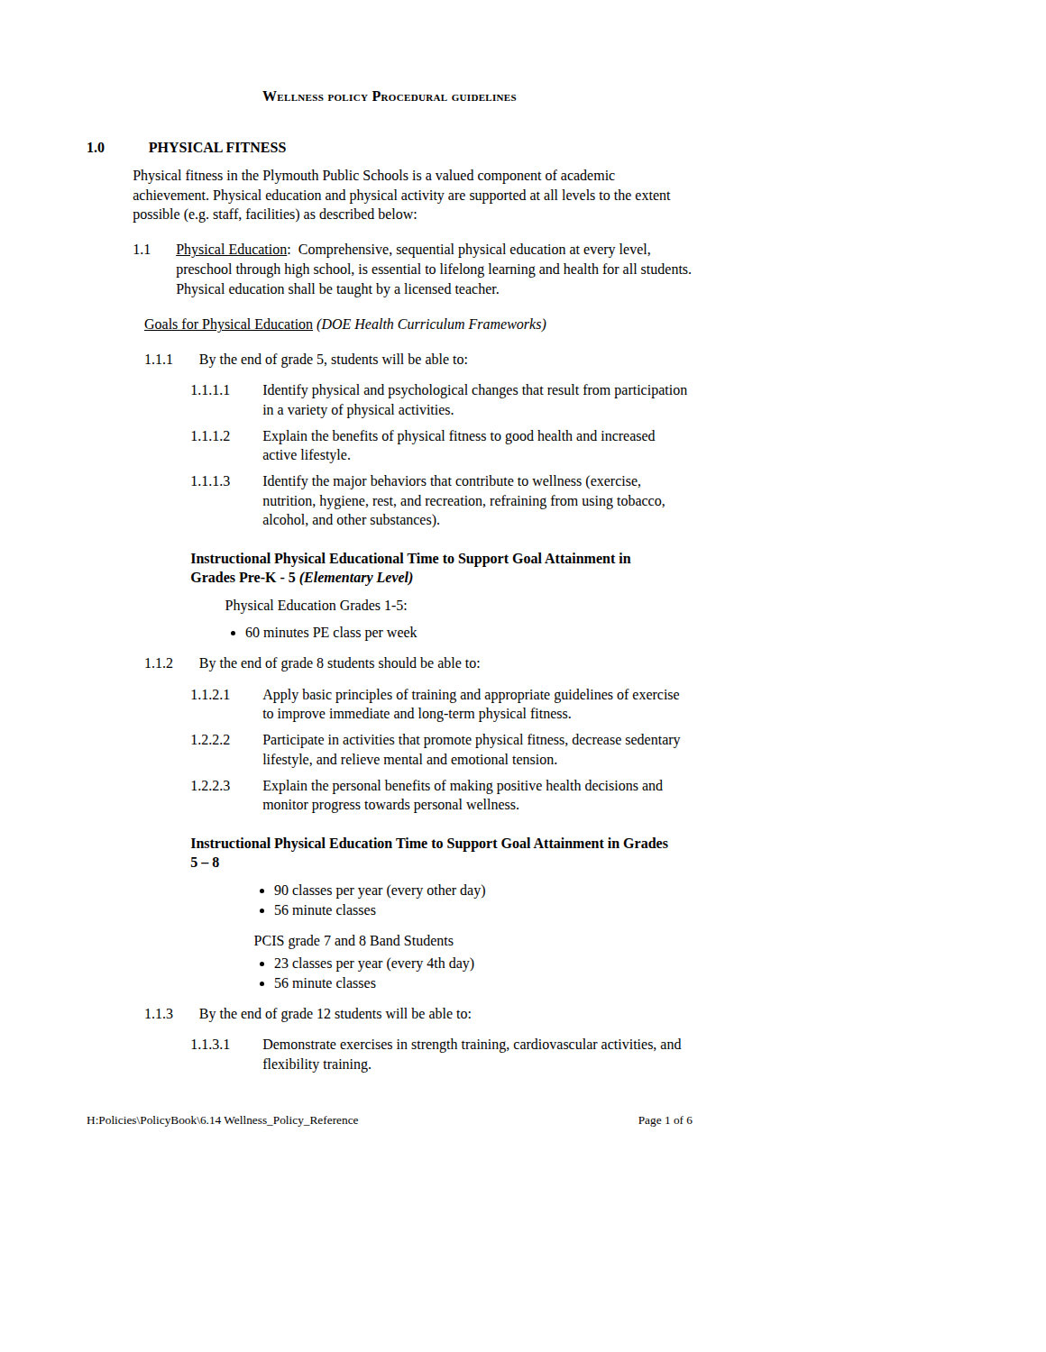Wellness policy Procedural guidelines
1.0 PHYSICAL FITNESS
Physical fitness in the Plymouth Public Schools is a valued component of academic achievement. Physical education and physical activity are supported at all levels to the extent possible (e.g. staff, facilities) as described below:
1.1 Physical Education: Comprehensive, sequential physical education at every level, preschool through high school, is essential to lifelong learning and health for all students. Physical education shall be taught by a licensed teacher.
Goals for Physical Education (DOE Health Curriculum Frameworks)
1.1.1 By the end of grade 5, students will be able to:
1.1.1.1 Identify physical and psychological changes that result from participation in a variety of physical activities.
1.1.1.2 Explain the benefits of physical fitness to good health and increased active lifestyle.
1.1.1.3 Identify the major behaviors that contribute to wellness (exercise, nutrition, hygiene, rest, and recreation, refraining from using tobacco, alcohol, and other substances).
Instructional Physical Educational Time to Support Goal Attainment in Grades Pre-K - 5 (Elementary Level)
Physical Education Grades 1-5:
60 minutes PE class per week
1.1.2 By the end of grade 8 students should be able to:
1.1.2.1 Apply basic principles of training and appropriate guidelines of exercise to improve immediate and long-term physical fitness.
1.2.2.2 Participate in activities that promote physical fitness, decrease sedentary lifestyle, and relieve mental and emotional tension.
1.2.2.3 Explain the personal benefits of making positive health decisions and monitor progress towards personal wellness.
Instructional Physical Education Time to Support Goal Attainment in Grades 5 – 8
90 classes per year (every other day)
56 minute classes
PCIS grade 7 and 8 Band Students
23 classes per year (every 4th day)
56 minute classes
1.1.3 By the end of grade 12 students will be able to:
1.1.3.1 Demonstrate exercises in strength training, cardiovascular activities, and flexibility training.
H:Policies\PolicyBook\6.14 Wellness_Policy_Reference Page 1 of 6